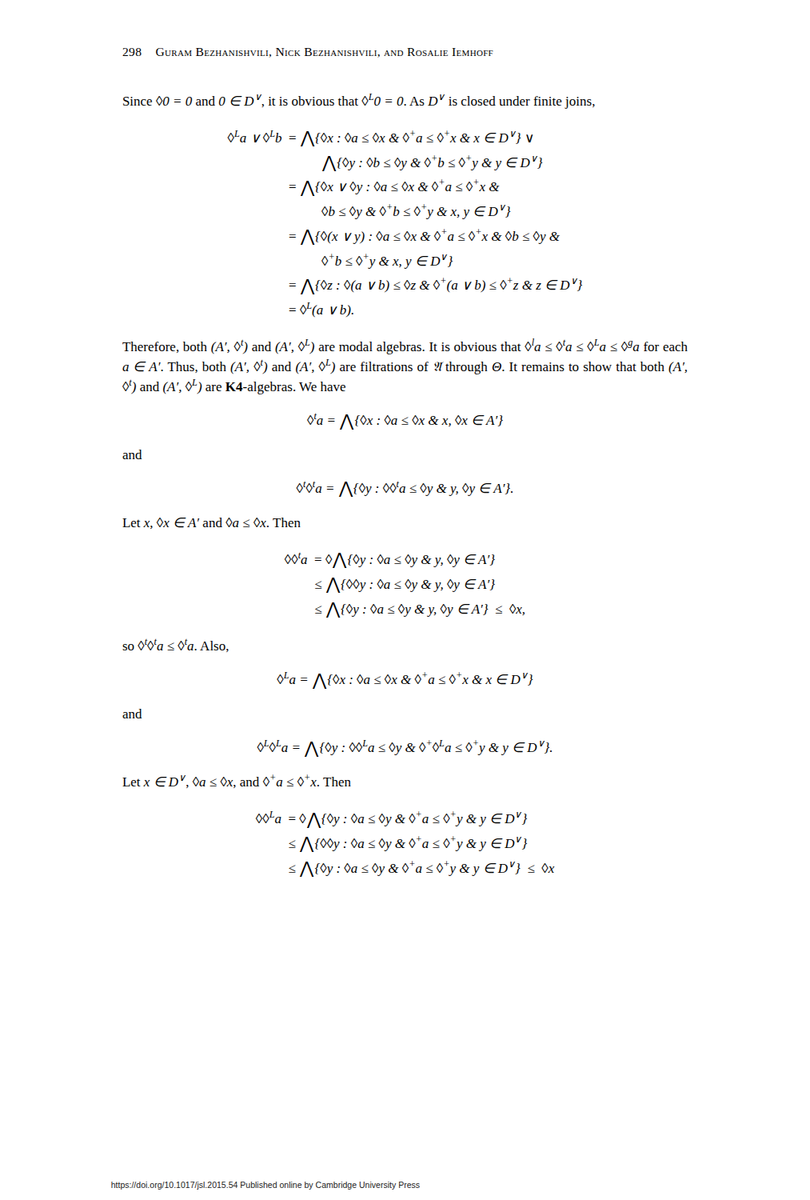298 Guram Bezhanishvili, Nick Bezhanishvili, and Rosalie Iemhoff
Since ◊0 = 0 and 0 ∈ D∨, it is obvious that ◊L0 = 0. As D∨ is closed under finite joins,
| ◊ L a ∨ ◊ L b | = | ⋀ { ◊ x : ◊ a ≤ ◊ x & ◊ + a ≤ ◊ + x & x ∈ D ∨ } ∨ |
| | | ⋀ { ◊ y : ◊ b ≤ ◊ y & ◊ + b ≤ ◊ + y & y ∈ D ∨ } |
| | = | ⋀ { ◊ x ∨ ◊ y : ◊ a ≤ ◊ x & ◊ + a ≤ ◊ + x & |
| | | ◊ b ≤ ◊ y & ◊ + b ≤ ◊ + y & x, y ∈ D ∨ } |
| | = | ⋀ { ◊ (x ∨ y) : ◊ a ≤ ◊ x & ◊ + a ≤ ◊ + x & ◊ b ≤ ◊ y & |
| | | ◊ + b ≤ ◊ + y & x, y ∈ D ∨ } |
| | = | ⋀ { ◊ z : ◊ (a ∨ b) ≤ ◊ z & ◊ + (a ∨ b) ≤ ◊ + z & z ∈ D ∨ } |
| | = | ◊ L (a ∨ b). |
Therefore, both (A′, ◊t) and (A′, ◊L) are modal algebras. It is obvious that ◊la ≤ ◊ta ≤ ◊La ≤ ◊ga for each a ∈ A′. Thus, both (A′, ◊t) and (A′, ◊L) are filtrations of 𝔄 through Θ. It remains to show that both (A′, ◊t) and (A′, ◊L) are K4-algebras. We have
◊ta = ⋀{◊x : ◊a ≤ ◊x & x, ◊x ∈ A′}
and
◊t◊ta = ⋀{◊y : ◊◊ta ≤ ◊y & y, ◊y ∈ A′}.
Let x, ◊x ∈ A′ and ◊a ≤ ◊x. Then
| ◊ ◊ t a | = | ◊ ⋀ { ◊ y : ◊ a ≤ ◊ y & y, ◊ y ∈ A′} |
| | ≤ | ⋀ { ◊ ◊ y : ◊ a ≤ ◊ y & y, ◊ y ∈ A′} |
| | ≤ | ⋀ { ◊ y : ◊ a ≤ ◊ y & y, ◊ y ∈ A′} ≤ ◊ x, |
so ◊t◊ta ≤ ◊ta. Also,
◊La = ⋀{◊x : ◊a ≤ ◊x & ◊+a ≤ ◊+x & x ∈ D∨}
and
◊L◊La = ⋀{◊y : ◊◊La ≤ ◊y & ◊+◊La ≤ ◊+y & y ∈ D∨}.
Let x ∈ D∨, ◊a ≤ ◊x, and ◊+a ≤ ◊+x. Then
| ◊ ◊ L a | = | ◊ ⋀ { ◊ y : ◊ a ≤ ◊ y & ◊ + a ≤ ◊ + y & y ∈ D ∨ } |
| | ≤ | ⋀ { ◊ ◊ y : ◊ a ≤ ◊ y & ◊ + a ≤ ◊ + y & y ∈ D ∨ } |
| | ≤ | ⋀ { ◊ y : ◊ a ≤ ◊ y & ◊ + a ≤ ◊ + y & y ∈ D ∨ } ≤ ◊ x |
https://doi.org/10.1017/jsl.2015.54 Published online by Cambridge University Press